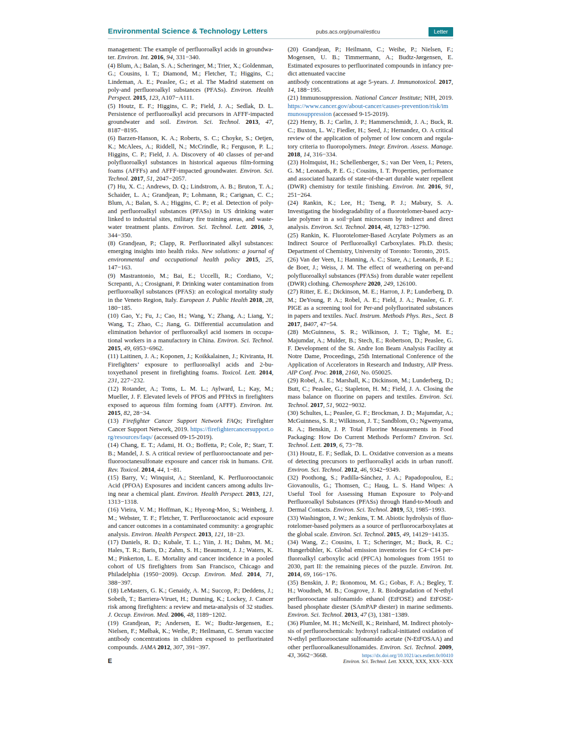Environmental Science & Technology Letters
pubs.acs.org/journal/estlcu
Letter
management: The example of perfluoroalkyl acids in groundwater. Environ. Int. 2016, 94, 331−340.
(4) Blum, A.; Balan, S. A.; Scheringer, M.; Trier, X.; Goldenman, G.; Cousins, I. T.; Diamond, M.; Fletcher, T.; Higgins, C.; Lindeman, A. E.; Peaslee, G.; et al. The Madrid statement on poly-and perfluoroalkyl substances (PFASs). Environ. Health Perspect. 2015, 123, A107−A111.
(5) Houtz, E. F.; Higgins, C. P.; Field, J. A.; Sedlak, D. L. Persistence of perfluoroalkyl acid precursors in AFFF-impacted groundwater and soil. Environ. Sci. Technol. 2013, 47, 8187−8195.
(6) Barzen-Hanson, K. A.; Roberts, S. C.; Choyke, S.; Oetjen, K.; McAlees, A.; Riddell, N.; McCrindle, R.; Ferguson, P. L.; Higgins, C. P.; Field, J. A. Discovery of 40 classes of per-and polyfluoroalkyl substances in historical aqueous film-forming foams (AFFFs) and AFFF-impacted groundwater. Environ. Sci. Technol. 2017, 51, 2047−2057.
(7) Hu, X. C.; Andrews, D. Q.; Lindstrom, A. B.; Bruton, T. A.; Schaider, L. A.; Grandjean, P.; Lohmann, R.; Carignan, C. C.; Blum, A.; Balan, S. A.; Higgins, C. P.; et al. Detection of poly-and perfluoroalkyl substances (PFASs) in US drinking water linked to industrial sites, military fire training areas, and wastewater treatment plants. Environ. Sci. Technol. Lett. 2016, 3, 344−350.
(8) Grandjean, P.; Clapp, R. Perfluorinated alkyl substances: emerging insights into health risks. New solutions: a journal of environmental and occupational health policy 2015, 25, 147−163.
(9) Mastrantonio, M.; Bai, E.; Uccelli, R.; Cordiano, V.; Screpanti, A.; Crosignani, P. Drinking water contamination from perfluoroalkyl substances (PFAS): an ecological mortality study in the Veneto Region, Italy. European J. Public Health 2018, 28, 180−185.
(10) Gao, Y.; Fu, J.; Cao, H.; Wang, Y.; Zhang, A.; Liang, Y.; Wang, T.; Zhao, C.; Jiang, G. Differential accumulation and elimination behavior of perfluoroalkyl acid isomers in occupational workers in a manufactory in China. Environ. Sci. Technol. 2015, 49, 6953−6962.
(11) Laitinen, J. A.; Koponen, J.; Koikkalainen, J.; Kiviranta, H. Firefighters’ exposure to perfluoroalkyl acids and 2-butoxyethanol present in firefighting foams. Toxicol. Lett. 2014, 231, 227−232.
(12) Rotander, A.; Toms, L. M. L.; Aylward, L.; Kay, M.; Mueller, J. F. Elevated levels of PFOS and PFHxS in firefighters exposed to aqueous film forming foam (AFFF). Environ. Int. 2015, 82, 28−34.
(13) Firefighter Cancer Support Network FAQs; Firefighter Cancer Support Network, 2019. https://firefightercancersupport.org/resources/faqs/ (accessed 09-15-2019).
(14) Chang, E. T.; Adami, H. O.; Boffetta, P.; Cole, P.; Starr, T. B.; Mandel, J. S. A critical review of perfluorooctanoate and perfluorooctanesulfonate exposure and cancer risk in humans. Crit. Rev. Toxicol. 2014, 44, 1−81.
(15) Barry, V.; Winquist, A.; Steenland, K. Perfluorooctanoic Acid (PFOA) Exposures and incident cancers among adults living near a chemical plant. Environ. Health Perspect. 2013, 121, 1313−1318.
(16) Vieira, V. M.; Hoffman, K.; Hyeong-Moo, S.; Weinberg, J. M.; Webster, T. F.; Fletcher, T. Perfluorooctanoic acid exposure and cancer outcomes in a contaminated community: a geographic analysis. Environ. Health Perspect. 2013, 121, 18−23.
(17) Daniels, R. D.; Kubale, T. L.; Yiin, J. H.; Dahm, M. M.; Hales, T. R.; Baris, D.; Zahm, S. H.; Beaumont, J. J.; Waters, K. M.; Pinkerton, L. E. Mortality and cancer incidence in a pooled cohort of US firefighters from San Francisco, Chicago and Philadelphia (1950−2009). Occup. Environ. Med. 2014, 71, 388−397.
(18) LeMasters, G. K.; Genaidy, A. M.; Succop, P.; Deddens, J.; Sobeih, T.; Barriera-Viruet, H.; Dunning, K.; Lockey, J. Cancer risk among firefighters: a review and meta-analysis of 32 studies. J. Occup. Environ. Med. 2006, 48, 1189−1202.
(19) Grandjean, P.; Andersen, E. W.; Budtz-Jørgensen, E.; Nielsen, F.; Mølbak, K.; Weihe, P.; Heilmann, C. Serum vaccine antibody concentrations in children exposed to perfluorinated compounds. JAMA 2012, 307, 391−397.
(20) Grandjean, P.; Heilmann, C.; Weihe, P.; Nielsen, F.; Mogensen, U. B.; Timmermann, A.; Budtz-Jørgensen, E. Estimated exposures to perfluorinated compounds in infancy predict attenuated vaccine
antibody concentrations at age 5-years. J. Immunotoxicol. 2017, 14, 188−195.
(21) Immunosuppression. National Cancer Institute; NIH, 2019. https://www.cancer.gov/about-cancer/causes-prevention/risk/immunosuppression (accessed 9-15-2019).
(22) Henry, B. J.; Carlin, J. P.; Hammerschmidt, J. A.; Buck, R. C.; Buxton, L. W.; Fiedler, H.; Seed, J.; Hernandez, O. A critical review of the application of polymer of low concern and regulatory criteria to fluoropolymers. Integr. Environ. Assess. Manage. 2018, 14, 316−334.
(23) Holmquist, H.; Schellenberger, S.; van Der Veen, I.; Peters, G. M.; Leonards, P. E. G.; Cousins, I. T. Properties, performance and associated hazards of state-of-the-art durable water repellent (DWR) chemistry for textile finishing. Environ. Int. 2016, 91, 251−264.
(24) Rankin, K.; Lee, H.; Tseng, P. J.; Mabury, S. A. Investigating the biodegradability of a fluorotelomer-based acrylate polymer in a soil−plant microcosm by indirect and direct analysis. Environ. Sci. Technol. 2014, 48, 12783−12790.
(25) Rankin, K. Fluorotelomer-Based Acrylate Polymers as an Indirect Source of Perfluoroalkyl Carboxylates. Ph.D. thesis; Department of Chemistry, University of Toronto: Toronto, 2015.
(26) Van der Veen, I.; Hanning, A. C.; Stare, A.; Leonards, P. E.; de Boer, J.; Weiss, J. M. The effect of weathering on per-and polyfluoroalkyl substances (PFASs) from durable water repellent (DWR) clothing. Chemosphere 2020, 249, 126100.
(27) Ritter, E. E.; Dickinson, M. E.; Harron, J. P.; Lunderberg, D. M.; DeYoung, P. A.; Robel, A. E.; Field, J. A.; Peaslee, G. F. PIGE as a screening tool for Per-and polyfluorinated substances in papers and textiles. Nucl. Instrum. Methods Phys. Res., Sect. B 2017, B407, 47−54.
(28) McGuinness, S. R.; Wilkinson, J. T.; Tighe, M. E.; Majumdar, A.; Mulder, B.; Stech, E.; Robertson, D.; Peaslee, G. F. Development of the St. Andre Ion Beam Analysis Facility at Notre Dame, Proceedings, 25th International Conference of the Application of Accelerators in Research and Industry, AIP Press. AIP Conf. Proc. 2018, 2160, No. 050025.
(29) Robel, A. E.; Marshall, K.; Dickinson, M.; Lunderberg, D.; Butt, C.; Peaslee, G.; Stapleton, H. M.; Field, J. A. Closing the mass balance on fluorine on papers and textiles. Environ. Sci. Technol. 2017, 51, 9022−9032.
(30) Schultes, L.; Peaslee, G. F.; Brockman, J. D.; Majumdar, A.; McGuinness, S. R.; Wilkinson, J. T.; Sandblom, O.; Ngwenyama, R. A.; Benskin, J. P. Total Fluorine Measurements in Food Packaging: How Do Current Methods Perform? Environ. Sci. Technol. Lett. 2019, 6, 73−78.
(31) Houtz, E. F.; Sedlak, D. L. Oxidative conversion as a means of detecting precursors to perfluoroalkyl acids in urban runoff. Environ. Sci. Technol. 2012, 46, 9342−9349.
(32) Poothong, S.; Padilla-Sánchez, J. A.; Papadopoulou, E.; Giovanoulis, G.; Thomsen, C.; Haug, L. S. Hand Wipes: A Useful Tool for Assessing Human Exposure to Poly-and Perfluoroalkyl Substances (PFASs) through Hand-to-Mouth and Dermal Contacts. Environ. Sci. Technol. 2019, 53, 1985−1993.
(33) Washington, J. W.; Jenkins, T. M. Abiotic hydrolysis of fluorotelomer-based polymers as a source of perfluorocarboxylates at the global scale. Environ. Sci. Technol. 2015, 49, 14129−14135.
(34) Wang, Z.; Cousins, I. T.; Scheringer, M.; Buck, R. C.; Hungerbühler, K. Global emission inventories for C4−C14 perfluoroalkyl carboxylic acid (PFCA) homologues from 1951 to 2030, part II: the remaining pieces of the puzzle. Environ. Int. 2014, 69, 166−176.
(35) Benskin, J. P.; Ikonomou, M. G.; Gobas, F. A.; Begley, T. H.; Woudneh, M. B.; Cosgrove, J. R. Biodegradation of N-ethyl perfluorooctane sulfonamido ethanol (EtFOSE) and EtFOSE-based phosphate diester (SAmPAP diester) in marine sediments. Environ. Sci. Technol. 2013, 47 (3), 1381−1389.
(36) Plumlee, M. H.; McNeill, K.; Reinhard, M. Indirect photolysis of perfluorochemicals: hydroxyl radical-initiated oxidation of N-ethyl perfluorooctane sulfonamido acetate (N-EtFOSAA) and other perfluoroalkanesulfonamides. Environ. Sci. Technol. 2009, 43, 3662−3668.
E
https://dx.doi.org/10.1021/acs.estlett.0c00410
Environ. Sci. Technol. Lett. XXXX, XXX, XXX−XXX